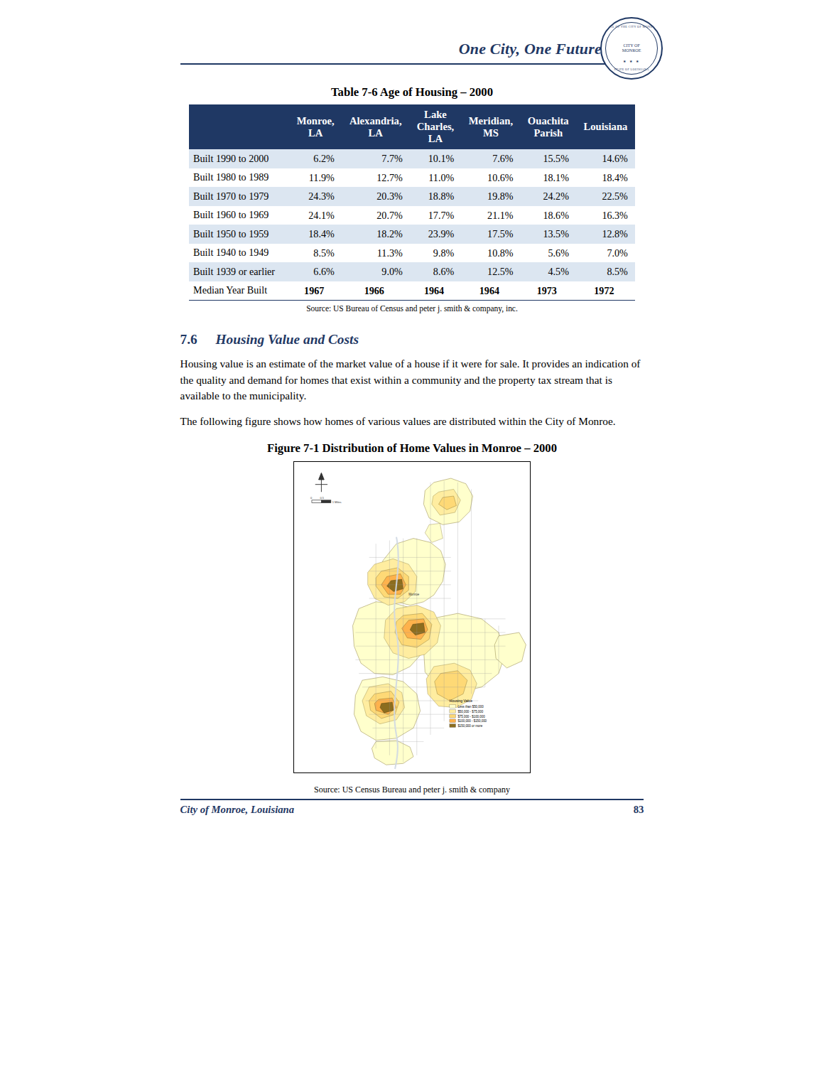One City, One Future
Seal of the City of Monroe
CITY OF
MONROE
★ ★ ★
State of Louisiana
Table 7-6 Age of Housing – 2000
| | Monroe, LA | Alexandria, LA | Lake Charles, LA | Meridian, MS | Ouachita Parish | Louisiana |
| --- | --- | --- | --- | --- | --- | --- |
| Built 1990 to 2000 | 6.2% | 7.7% | 10.1% | 7.6% | 15.5% | 14.6% |
| Built 1980 to 1989 | 11.9% | 12.7% | 11.0% | 10.6% | 18.1% | 18.4% |
| Built 1970 to 1979 | 24.3% | 20.3% | 18.8% | 19.8% | 24.2% | 22.5% |
| Built 1960 to 1969 | 24.1% | 20.7% | 17.7% | 21.1% | 18.6% | 16.3% |
| Built 1950 to 1959 | 18.4% | 18.2% | 23.9% | 17.5% | 13.5% | 12.8% |
| Built 1940 to 1949 | 8.5% | 11.3% | 9.8% | 10.8% | 5.6% | 7.0% |
| Built 1939 or earlier | 6.6% | 9.0% | 8.6% | 12.5% | 4.5% | 8.5% |
| Median Year Built | 1967 | 1966 | 1964 | 1964 | 1973 | 1972 |
Source: US Bureau of Census and peter j. smith & company, inc.
7.6 Housing Value and Costs
Housing value is an estimate of the market value of a house if it were for sale. It provides an indication of the quality and demand for homes that exist within a community and the property tax stream that is available to the municipality.
The following figure shows how homes of various values are distributed within the City of Monroe.
Figure 7-1 Distribution of Home Values in Monroe – 2000
0 0.5 1 Miles Monroe Housing Value Less than $50,000 $50,000 - $75,000 $75,000 - $100,000 $100,000 - $150,000 $150,000 or more
Source: US Census Bureau and peter j. smith & company
City of Monroe, Louisiana 83